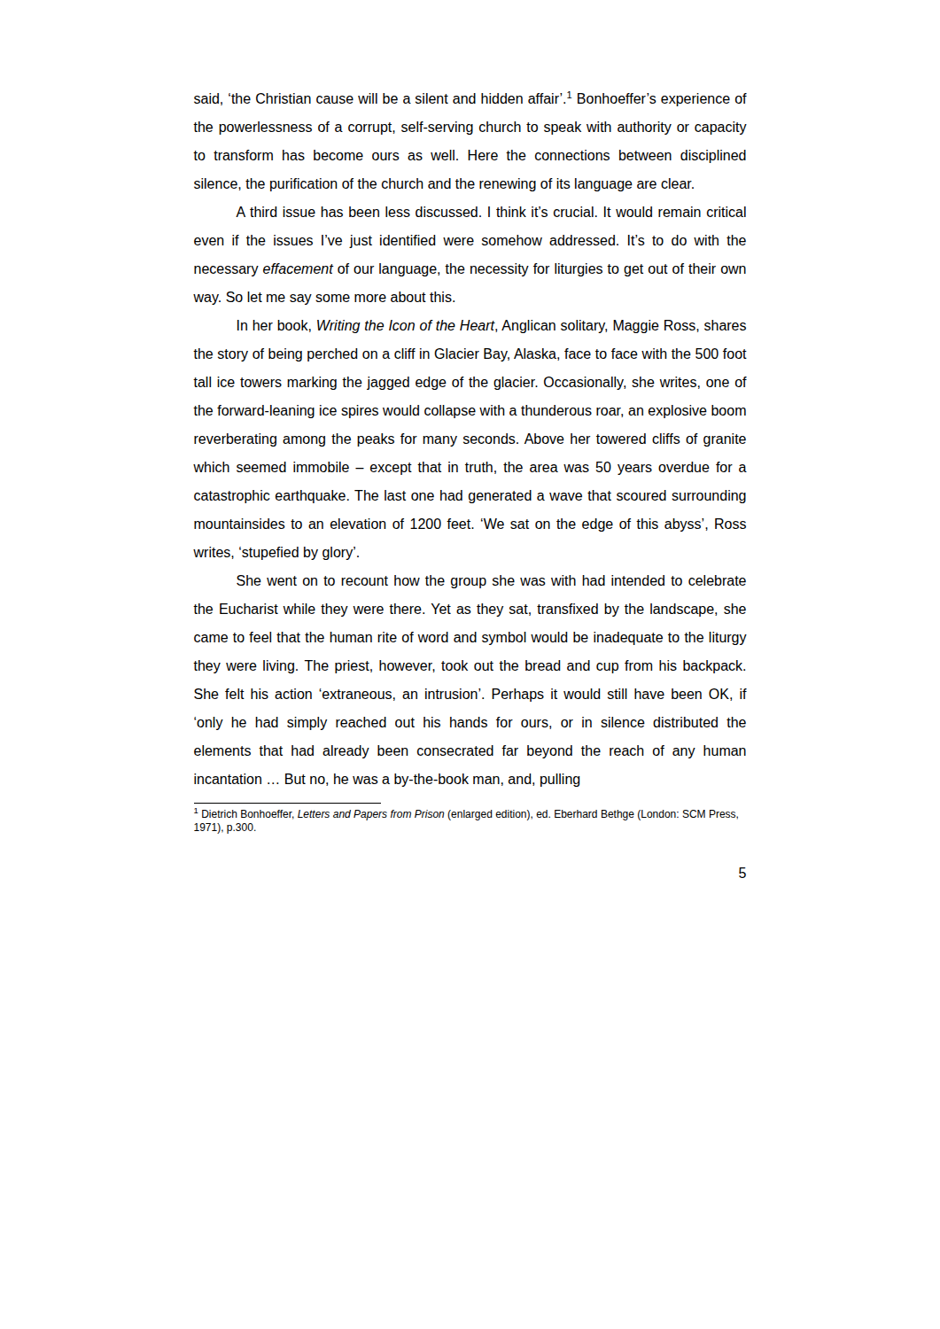said, ‘the Christian cause will be a silent and hidden affair’.1 Bonhoeffer’s experience of the powerlessness of a corrupt, self-serving church to speak with authority or capacity to transform has become ours as well. Here the connections between disciplined silence, the purification of the church and the renewing of its language are clear.
A third issue has been less discussed. I think it’s crucial. It would remain critical even if the issues I’ve just identified were somehow addressed. It’s to do with the necessary effacement of our language, the necessity for liturgies to get out of their own way. So let me say some more about this.
In her book, Writing the Icon of the Heart, Anglican solitary, Maggie Ross, shares the story of being perched on a cliff in Glacier Bay, Alaska, face to face with the 500 foot tall ice towers marking the jagged edge of the glacier. Occasionally, she writes, one of the forward-leaning ice spires would collapse with a thunderous roar, an explosive boom reverberating among the peaks for many seconds. Above her towered cliffs of granite which seemed immobile – except that in truth, the area was 50 years overdue for a catastrophic earthquake. The last one had generated a wave that scoured surrounding mountainsides to an elevation of 1200 feet. ‘We sat on the edge of this abyss’, Ross writes, ‘stupefied by glory’.
She went on to recount how the group she was with had intended to celebrate the Eucharist while they were there. Yet as they sat, transfixed by the landscape, she came to feel that the human rite of word and symbol would be inadequate to the liturgy they were living. The priest, however, took out the bread and cup from his backpack. She felt his action ‘extraneous, an intrusion’. Perhaps it would still have been OK, if ‘only he had simply reached out his hands for ours, or in silence distributed the elements that had already been consecrated far beyond the reach of any human incantation … But no, he was a by-the-book man, and, pulling
1 Dietrich Bonhoeffer, Letters and Papers from Prison (enlarged edition), ed. Eberhard Bethge (London: SCM Press, 1971), p.300.
5